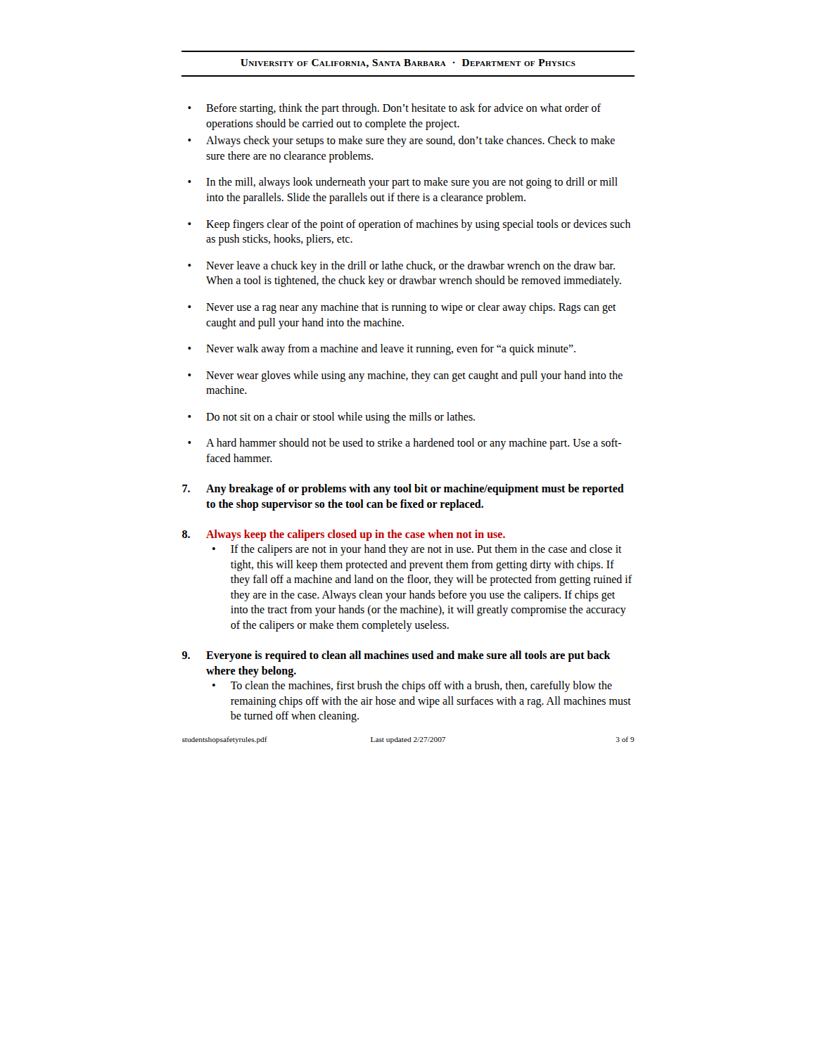University of California, Santa Barbara · Department of Physics
Before starting, think the part through. Don’t hesitate to ask for advice on what order of operations should be carried out to complete the project.
Always check your setups to make sure they are sound, don’t take chances. Check to make sure there are no clearance problems.
In the mill, always look underneath your part to make sure you are not going to drill or mill into the parallels. Slide the parallels out if there is a clearance problem.
Keep fingers clear of the point of operation of machines by using special tools or devices such as push sticks, hooks, pliers, etc.
Never leave a chuck key in the drill or lathe chuck, or the drawbar wrench on the draw bar. When a tool is tightened, the chuck key or drawbar wrench should be removed immediately.
Never use a rag near any machine that is running to wipe or clear away chips. Rags can get caught and pull your hand into the machine.
Never walk away from a machine and leave it running, even for “a quick minute”.
Never wear gloves while using any machine, they can get caught and pull your hand into the machine.
Do not sit on a chair or stool while using the mills or lathes.
A hard hammer should not be used to strike a hardened tool or any machine part. Use a soft-faced hammer.
Any breakage of or problems with any tool bit or machine/equipment must be reported to the shop supervisor so the tool can be fixed or replaced.
Always keep the calipers closed up in the case when not in use.
If the calipers are not in your hand they are not in use. Put them in the case and close it tight, this will keep them protected and prevent them from getting dirty with chips. If they fall off a machine and land on the floor, they will be protected from getting ruined if they are in the case. Always clean your hands before you use the calipers. If chips get into the tract from your hands (or the machine), it will greatly compromise the accuracy of the calipers or make them completely useless.
Everyone is required to clean all machines used and make sure all tools are put back where they belong.
To clean the machines, first brush the chips off with a brush, then, carefully blow the remaining chips off with the air hose and wipe all surfaces with a rag. All machines must be turned off when cleaning.
studentshopsafetyrules.pdf
Last updated 2/27/2007
3 of 9